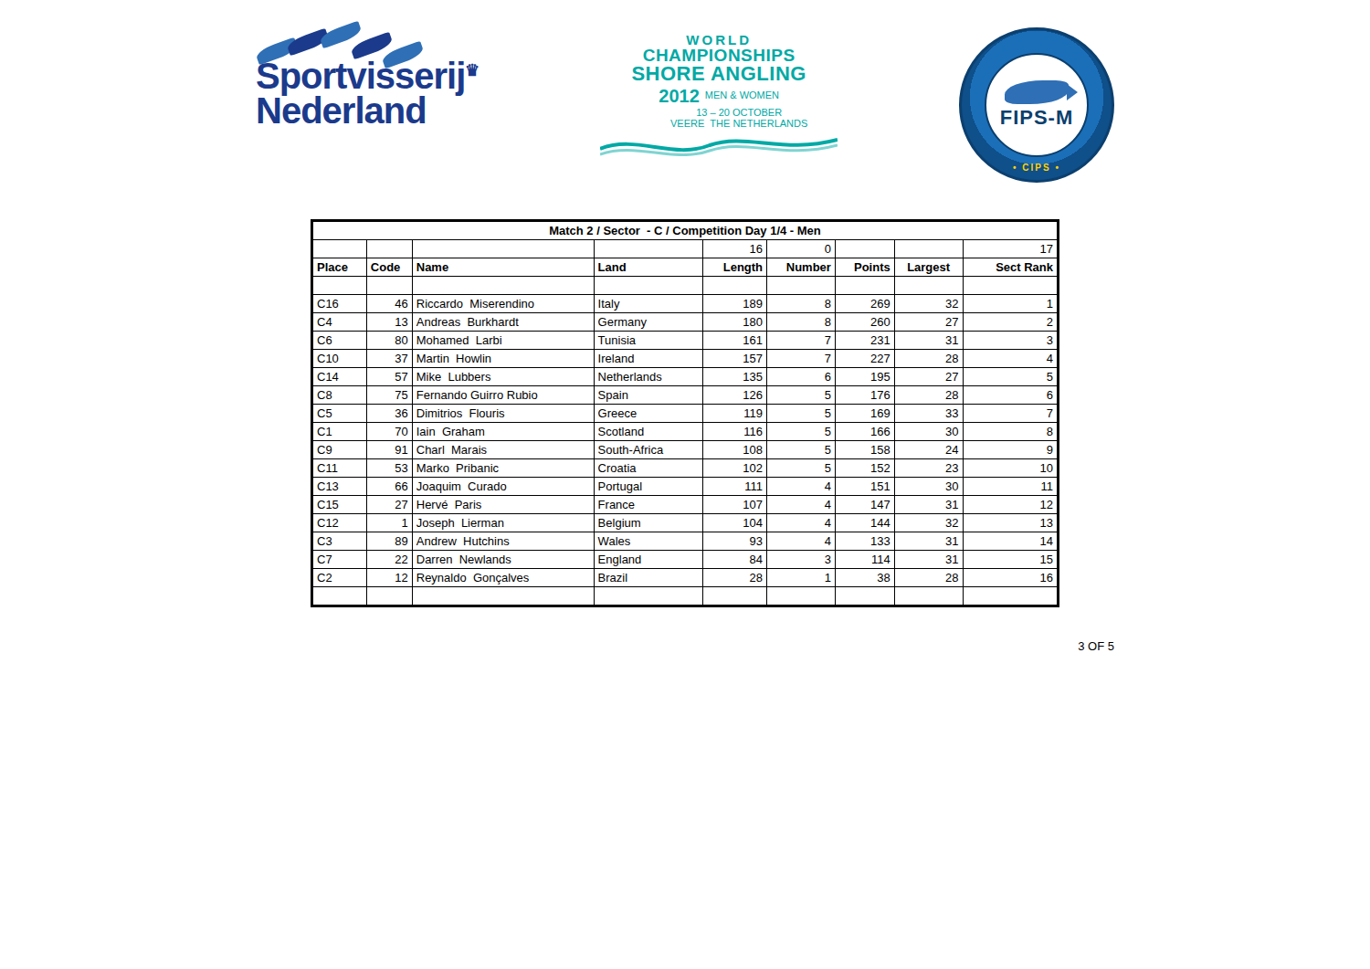Sportvisserij♛
Nederland
WORLD
CHAMPIONSHIPS
SHORE ANGLING
2012 MEN & WOMEN
13 – 20 OCTOBER
VEERE THE NETHERLANDS
FIPS-M
• CIPS •
| Match 2 / Sector - C / Competition Day 1/4 - Men |
| | | | | 16 | 0 | | | 17 |
| Place | Code | Name | Land | Length | Number | Points | Largest | Sect Rank |
| C16 | 46 | Riccardo Miserendino | Italy | 189 | 8 | 269 | 32 | 1 |
| C4 | 13 | Andreas Burkhardt | Germany | 180 | 8 | 260 | 27 | 2 |
| C6 | 80 | Mohamed Larbi | Tunisia | 161 | 7 | 231 | 31 | 3 |
| C10 | 37 | Martin Howlin | Ireland | 157 | 7 | 227 | 28 | 4 |
| C14 | 57 | Mike Lubbers | Netherlands | 135 | 6 | 195 | 27 | 5 |
| C8 | 75 | Fernando Guirro Rubio | Spain | 126 | 5 | 176 | 28 | 6 |
| C5 | 36 | Dimitrios Flouris | Greece | 119 | 5 | 169 | 33 | 7 |
| C1 | 70 | Iain Graham | Scotland | 116 | 5 | 166 | 30 | 8 |
| C9 | 91 | Charl Marais | South-Africa | 108 | 5 | 158 | 24 | 9 |
| C11 | 53 | Marko Pribanic | Croatia | 102 | 5 | 152 | 23 | 10 |
| C13 | 66 | Joaquim Curado | Portugal | 111 | 4 | 151 | 30 | 11 |
| C15 | 27 | Hervé Paris | France | 107 | 4 | 147 | 31 | 12 |
| C12 | 1 | Joseph Lierman | Belgium | 104 | 4 | 144 | 32 | 13 |
| C3 | 89 | Andrew Hutchins | Wales | 93 | 4 | 133 | 31 | 14 |
| C7 | 22 | Darren Newlands | England | 84 | 3 | 114 | 31 | 15 |
| C2 | 12 | Reynaldo Gonçalves | Brazil | 28 | 1 | 38 | 28 | 16 |
3 OF 5